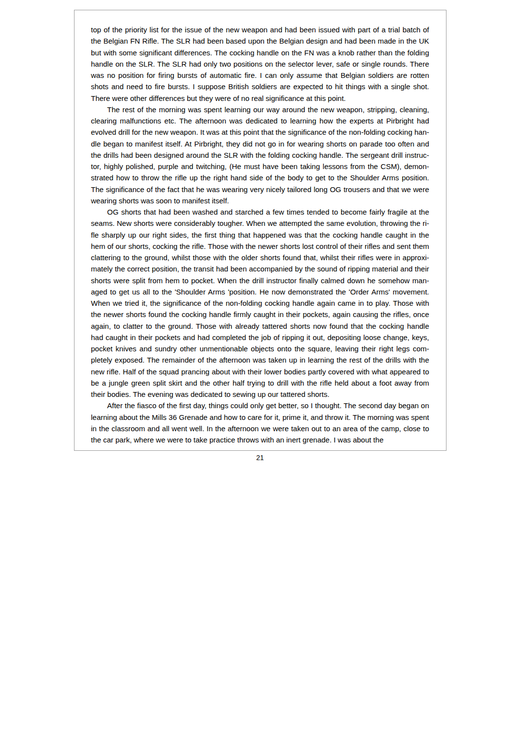top of the priority list for the issue of the new weapon and had been issued with part of a trial batch of the Belgian FN Rifle. The SLR had been based upon the Belgian design and had been made in the UK but with some significant differences. The cocking handle on the FN was a knob rather than the folding handle on the SLR. The SLR had only two positions on the selector lever, safe or single rounds. There was no position for firing bursts of automatic fire. I can only assume that Belgian soldiers are rotten shots and need to fire bursts. I suppose British soldiers are expected to hit things with a single shot. There were other differences but they were of no real significance at this point.
The rest of the morning was spent learning our way around the new weapon, stripping, cleaning, clearing malfunctions etc. The afternoon was dedicated to learning how the experts at Pirbright had evolved drill for the new weapon. It was at this point that the significance of the non-folding cocking handle began to manifest itself. At Pirbright, they did not go in for wearing shorts on parade too often and the drills had been designed around the SLR with the folding cocking handle. The sergeant drill instructor, highly polished, purple and twitching, (He must have been taking lessons from the CSM), demonstrated how to throw the rifle up the right hand side of the body to get to the Shoulder Arms position. The significance of the fact that he was wearing very nicely tailored long OG trousers and that we were wearing shorts was soon to manifest itself.
OG shorts that had been washed and starched a few times tended to become fairly fragile at the seams. New shorts were considerably tougher. When we attempted the same evolution, throwing the rifle sharply up our right sides, the first thing that happened was that the cocking handle caught in the hem of our shorts, cocking the rifle. Those with the newer shorts lost control of their rifles and sent them clattering to the ground, whilst those with the older shorts found that, whilst their rifles were in approximately the correct position, the transit had been accompanied by the sound of ripping material and their shorts were split from hem to pocket. When the drill instructor finally calmed down he somehow managed to get us all to the 'Shoulder Arms 'position. He now demonstrated the 'Order Arms' movement. When we tried it, the significance of the non-folding cocking handle again came in to play. Those with the newer shorts found the cocking handle firmly caught in their pockets, again causing the rifles, once again, to clatter to the ground. Those with already tattered shorts now found that the cocking handle had caught in their pockets and had completed the job of ripping it out, depositing loose change, keys, pocket knives and sundry other unmentionable objects onto the square, leaving their right legs completely exposed. The remainder of the afternoon was taken up in learning the rest of the drills with the new rifle. Half of the squad prancing about with their lower bodies partly covered with what appeared to be a jungle green split skirt and the other half trying to drill with the rifle held about a foot away from their bodies. The evening was dedicated to sewing up our tattered shorts.
After the fiasco of the first day, things could only get better, so I thought. The second day began on learning about the Mills 36 Grenade and how to care for it, prime it, and throw it. The morning was spent in the classroom and all went well. In the afternoon we were taken out to an area of the camp, close to the car park, where we were to take practice throws with an inert grenade. I was about the
21